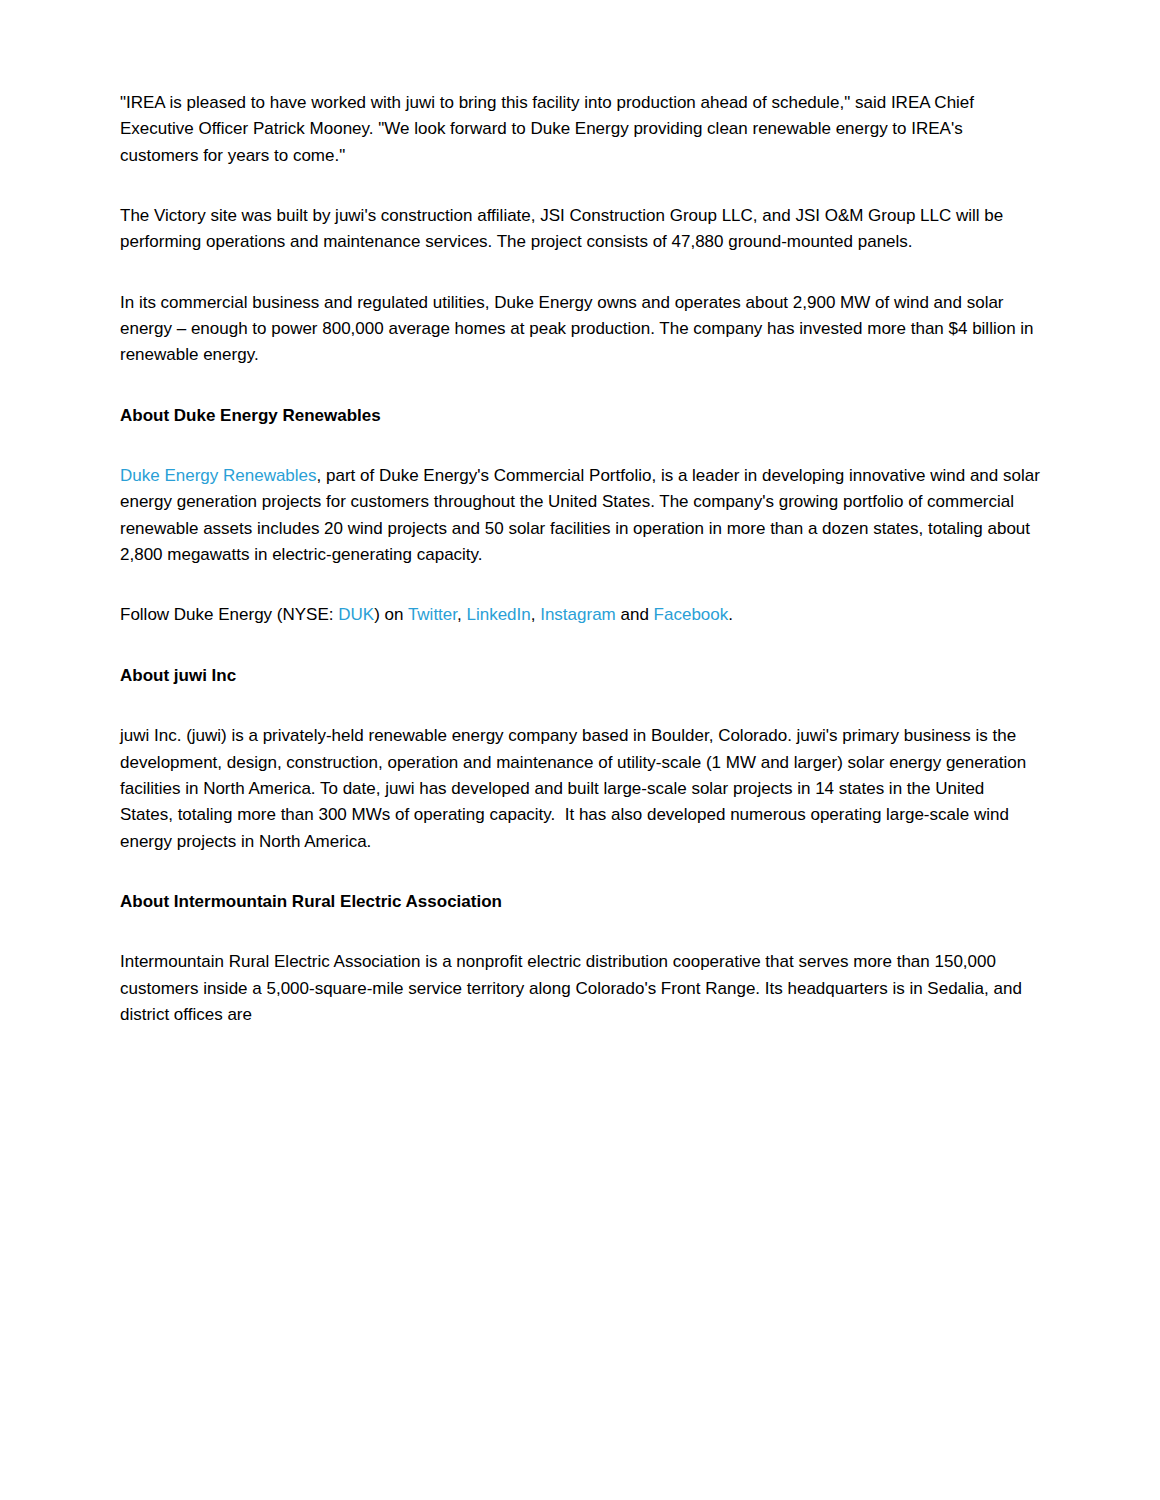"IREA is pleased to have worked with juwi to bring this facility into production ahead of schedule," said IREA Chief Executive Officer Patrick Mooney. "We look forward to Duke Energy providing clean renewable energy to IREA's customers for years to come."
The Victory site was built by juwi's construction affiliate, JSI Construction Group LLC, and JSI O&M Group LLC will be performing operations and maintenance services. The project consists of 47,880 ground-mounted panels.
In its commercial business and regulated utilities, Duke Energy owns and operates about 2,900 MW of wind and solar energy – enough to power 800,000 average homes at peak production. The company has invested more than $4 billion in renewable energy.
About Duke Energy Renewables
Duke Energy Renewables, part of Duke Energy's Commercial Portfolio, is a leader in developing innovative wind and solar energy generation projects for customers throughout the United States. The company's growing portfolio of commercial renewable assets includes 20 wind projects and 50 solar facilities in operation in more than a dozen states, totaling about 2,800 megawatts in electric-generating capacity.
Follow Duke Energy (NYSE: DUK) on Twitter, LinkedIn, Instagram and Facebook.
About juwi Inc
juwi Inc. (juwi) is a privately-held renewable energy company based in Boulder, Colorado. juwi's primary business is the development, design, construction, operation and maintenance of utility-scale (1 MW and larger) solar energy generation facilities in North America. To date, juwi has developed and built large-scale solar projects in 14 states in the United States, totaling more than 300 MWs of operating capacity. It has also developed numerous operating large-scale wind energy projects in North America.
About Intermountain Rural Electric Association
Intermountain Rural Electric Association is a nonprofit electric distribution cooperative that serves more than 150,000 customers inside a 5,000-square-mile service territory along Colorado's Front Range. Its headquarters is in Sedalia, and district offices are